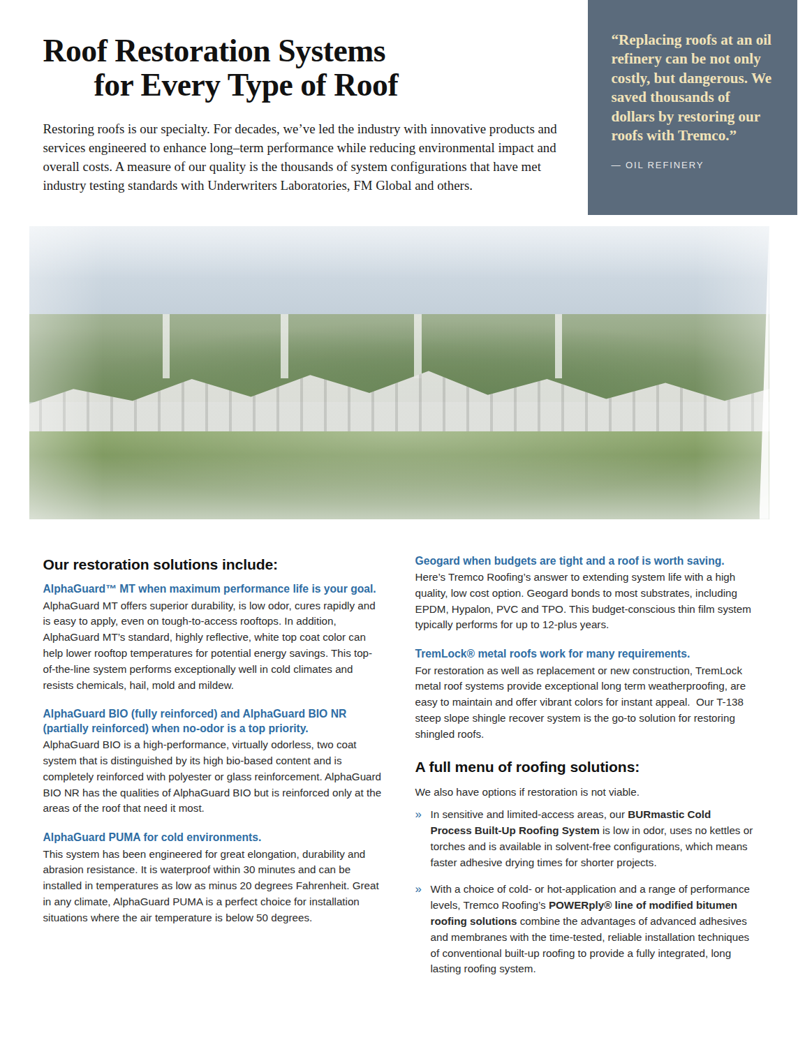Roof Restoration Systems for Every Type of Roof
Restoring roofs is our specialty. For decades, we’ve led the industry with innovative products and services engineered to enhance long–term performance while reducing environmental impact and overall costs. A measure of our quality is the thousands of system configurations that have met industry testing standards with Underwriters Laboratories, FM Global and others.
“Replacing roofs at an oil refinery can be not only costly, but dangerous. We saved thousands of dollars by restoring our roofs with Tremco.”
Oil Refinery
Our restoration solutions include:
AlphaGuard™ MT when maximum performance life is your goal.
AlphaGuard MT offers superior durability, is low odor, cures rapidly and is easy to apply, even on tough-to-access rooftops. In addition, AlphaGuard MT’s standard, highly reflective, white top coat color can help lower rooftop temperatures for potential energy savings. This top-of-the-line system performs exceptionally well in cold climates and resists chemicals, hail, mold and mildew.
AlphaGuard BIO (fully reinforced) and AlphaGuard BIO NR
(partially reinforced) when no-odor is a top priority.
AlphaGuard BIO is a high-performance, virtually odorless, two coat system that is distinguished by its high bio-based content and is completely reinforced with polyester or glass reinforcement. AlphaGuard BIO NR has the qualities of AlphaGuard BIO but is reinforced only at the areas of the roof that need it most.
AlphaGuard PUMA for cold environments.
This system has been engineered for great elongation, durability and abrasion resistance. It is waterproof within 30 minutes and can be installed in temperatures as low as minus 20 degrees Fahrenheit. Great in any climate, AlphaGuard PUMA is a perfect choice for installation situations where the air temperature is below 50 degrees.
Geogard when budgets are tight and a roof is worth saving.
Here’s Tremco Roofing’s answer to extending system life with a high quality, low cost option. Geogard bonds to most substrates, including EPDM, Hypalon, PVC and TPO. This budget-conscious thin film system typically performs for up to 12-plus years.
TremLock® metal roofs work for many requirements.
For restoration as well as replacement or new construction, TremLock metal roof systems provide exceptional long term weatherproofing, are easy to maintain and offer vibrant colors for instant appeal. Our T-138 steep slope shingle recover system is the go-to solution for restoring shingled roofs.
A full menu of roofing solutions:
We also have options if restoration is not viable.
In sensitive and limited-access areas, our BURmastic Cold Process Built-Up Roofing System is low in odor, uses no kettles or torches and is available in solvent-free configurations, which means faster adhesive drying times for shorter projects.
With a choice of cold- or hot-application and a range of performance levels, Tremco Roofing’s POWERply® line of modified bitumen roofing solutions combine the advantages of advanced adhesives and membranes with the time-tested, reliable installation techniques of conventional built-up roofing to provide a fully integrated, long lasting roofing system.